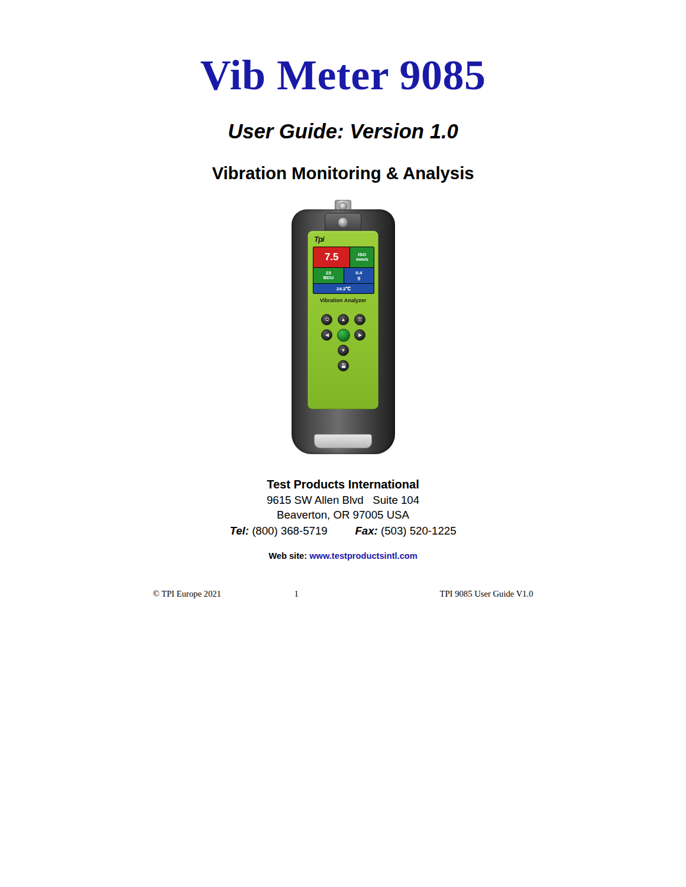Vib Meter 9085
User Guide: Version 1.0
Vibration Monitoring & Analysis
Tpi
7.5
ISO mm/s
23 BDU
0.4 g
24.3℃
Vibration Analyzer
⏻
▲
☰
◀
▶
▼
💾
Test Products International
9615 SW Allen Blvd Suite 104
Beaverton, OR 97005 USA
Tel: (800) 368-5719 Fax: (503) 520-1225
Web site: www.testproductsintl.com
© TPI Europe 2021
1
TPI 9085 User Guide V1.0